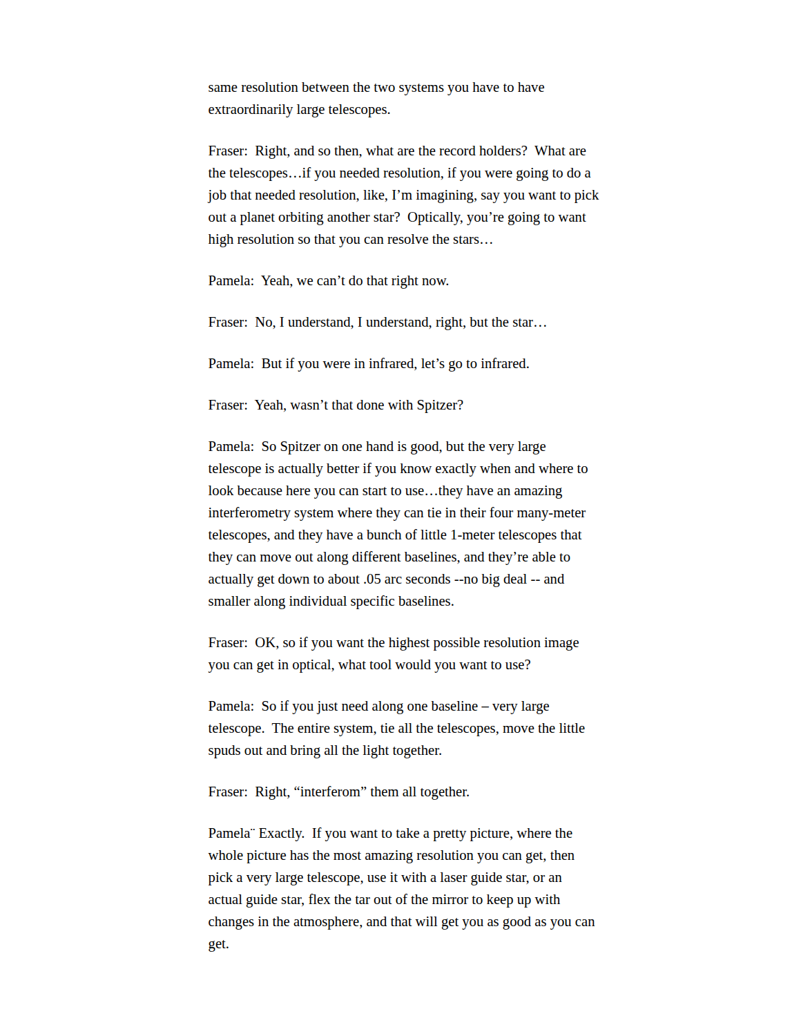same resolution between the two systems you have to have extraordinarily large telescopes.
Fraser: Right, and so then, what are the record holders? What are the telescopes…if you needed resolution, if you were going to do a job that needed resolution, like, I’m imagining, say you want to pick out a planet orbiting another star? Optically, you’re going to want high resolution so that you can resolve the stars…
Pamela: Yeah, we can’t do that right now.
Fraser: No, I understand, I understand, right, but the star…
Pamela: But if you were in infrared, let’s go to infrared.
Fraser: Yeah, wasn’t that done with Spitzer?
Pamela: So Spitzer on one hand is good, but the very large telescope is actually better if you know exactly when and where to look because here you can start to use…they have an amazing interferometry system where they can tie in their four many-meter telescopes, and they have a bunch of little 1-meter telescopes that they can move out along different baselines, and they’re able to actually get down to about .05 arc seconds --no big deal -- and smaller along individual specific baselines.
Fraser: OK, so if you want the highest possible resolution image you can get in optical, what tool would you want to use?
Pamela: So if you just need along one baseline – very large telescope. The entire system, tie all the telescopes, move the little spuds out and bring all the light together.
Fraser: Right, “interferom” them all together.
Pamela¨ Exactly. If you want to take a pretty picture, where the whole picture has the most amazing resolution you can get, then pick a very large telescope, use it with a laser guide star, or an actual guide star, flex the tar out of the mirror to keep up with changes in the atmosphere, and that will get you as good as you can get.